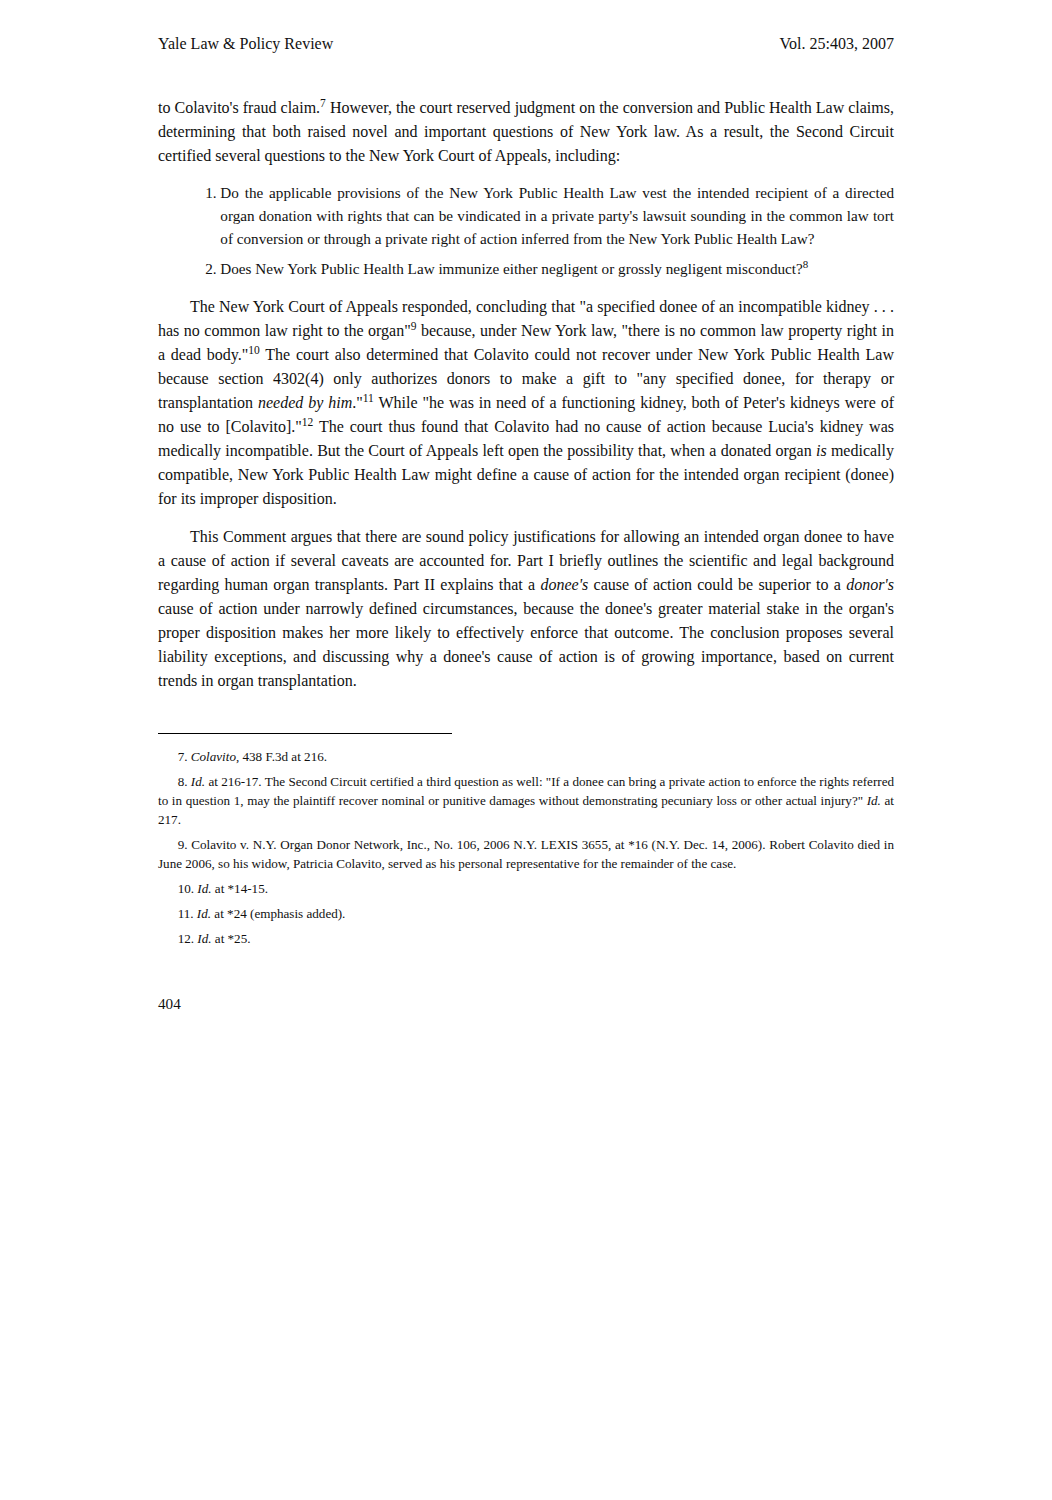Yale Law & Policy Review Vol. 25:403, 2007
to Colavito's fraud claim.7 However, the court reserved judgment on the conversion and Public Health Law claims, determining that both raised novel and important questions of New York law. As a result, the Second Circuit certified several questions to the New York Court of Appeals, including:
Do the applicable provisions of the New York Public Health Law vest the intended recipient of a directed organ donation with rights that can be vindicated in a private party's lawsuit sounding in the common law tort of conversion or through a private right of action inferred from the New York Public Health Law?
Does New York Public Health Law immunize either negligent or grossly negligent misconduct?8
The New York Court of Appeals responded, concluding that "a specified donee of an incompatible kidney . . . has no common law right to the organ"9 because, under New York law, "there is no common law property right in a dead body."10 The court also determined that Colavito could not recover under New York Public Health Law because section 4302(4) only authorizes donors to make a gift to "any specified donee, for therapy or transplantation needed by him."11 While "he was in need of a functioning kidney, both of Peter's kidneys were of no use to [Colavito]."12 The court thus found that Colavito had no cause of action because Lucia's kidney was medically incompatible. But the Court of Appeals left open the possibility that, when a donated organ is medically compatible, New York Public Health Law might define a cause of action for the intended organ recipient (donee) for its improper disposition.
This Comment argues that there are sound policy justifications for allowing an intended organ donee to have a cause of action if several caveats are accounted for. Part I briefly outlines the scientific and legal background regarding human organ transplants. Part II explains that a donee's cause of action could be superior to a donor's cause of action under narrowly defined circumstances, because the donee's greater material stake in the organ's proper disposition makes her more likely to effectively enforce that outcome. The conclusion proposes several liability exceptions, and discussing why a donee's cause of action is of growing importance, based on current trends in organ transplantation.
7. Colavito, 438 F.3d at 216.
8. Id. at 216-17. The Second Circuit certified a third question as well: "If a donee can bring a private action to enforce the rights referred to in question 1, may the plaintiff recover nominal or punitive damages without demonstrating pecuniary loss or other actual injury?" Id. at 217.
9. Colavito v. N.Y. Organ Donor Network, Inc., No. 106, 2006 N.Y. LEXIS 3655, at *16 (N.Y. Dec. 14, 2006). Robert Colavito died in June 2006, so his widow, Patricia Colavito, served as his personal representative for the remainder of the case.
10. Id. at *14-15.
11. Id. at *24 (emphasis added).
12. Id. at *25.
404